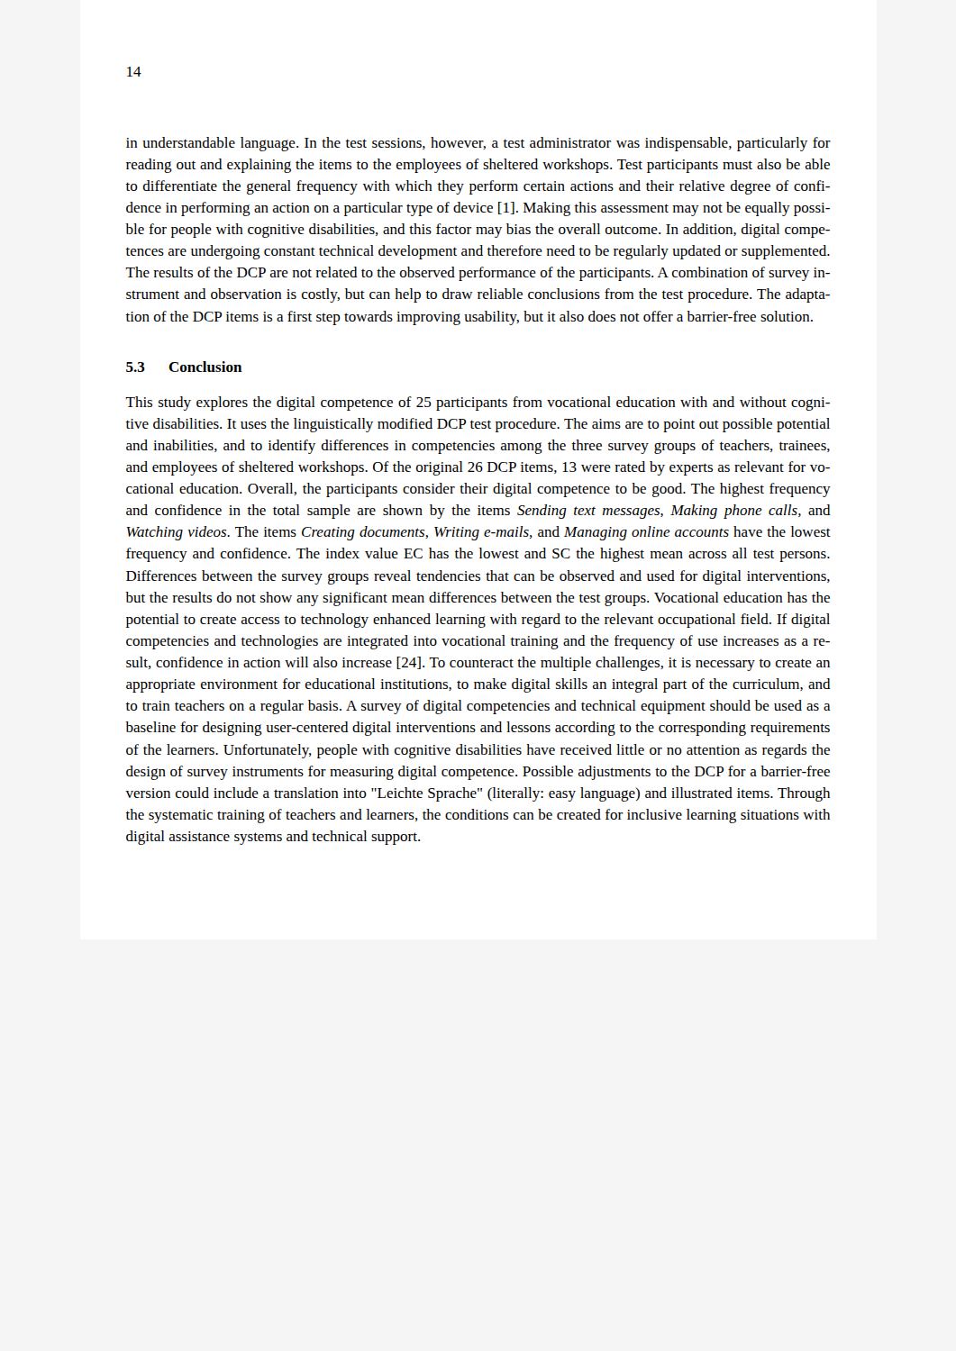14
in understandable language. In the test sessions, however, a test administrator was indispensable, particularly for reading out and explaining the items to the employees of sheltered workshops. Test participants must also be able to differentiate the general frequency with which they perform certain actions and their relative degree of confidence in performing an action on a particular type of device [1]. Making this assessment may not be equally possible for people with cognitive disabilities, and this factor may bias the overall outcome. In addition, digital competences are undergoing constant technical development and therefore need to be regularly updated or supplemented. The results of the DCP are not related to the observed performance of the participants. A combination of survey instrument and observation is costly, but can help to draw reliable conclusions from the test procedure. The adaptation of the DCP items is a first step towards improving usability, but it also does not offer a barrier-free solution.
5.3 Conclusion
This study explores the digital competence of 25 participants from vocational education with and without cognitive disabilities. It uses the linguistically modified DCP test procedure. The aims are to point out possible potential and inabilities, and to identify differences in competencies among the three survey groups of teachers, trainees, and employees of sheltered workshops. Of the original 26 DCP items, 13 were rated by experts as relevant for vocational education. Overall, the participants consider their digital competence to be good. The highest frequency and confidence in the total sample are shown by the items Sending text messages, Making phone calls, and Watching videos. The items Creating documents, Writing e-mails, and Managing online accounts have the lowest frequency and confidence. The index value EC has the lowest and SC the highest mean across all test persons. Differences between the survey groups reveal tendencies that can be observed and used for digital interventions, but the results do not show any significant mean differences between the test groups. Vocational education has the potential to create access to technology enhanced learning with regard to the relevant occupational field. If digital competencies and technologies are integrated into vocational training and the frequency of use increases as a result, confidence in action will also increase [24]. To counteract the multiple challenges, it is necessary to create an appropriate environment for educational institutions, to make digital skills an integral part of the curriculum, and to train teachers on a regular basis. A survey of digital competencies and technical equipment should be used as a baseline for designing user-centered digital interventions and lessons according to the corresponding requirements of the learners. Unfortunately, people with cognitive disabilities have received little or no attention as regards the design of survey instruments for measuring digital competence. Possible adjustments to the DCP for a barrier-free version could include a translation into "Leichte Sprache" (literally: easy language) and illustrated items. Through the systematic training of teachers and learners, the conditions can be created for inclusive learning situations with digital assistance systems and technical support.